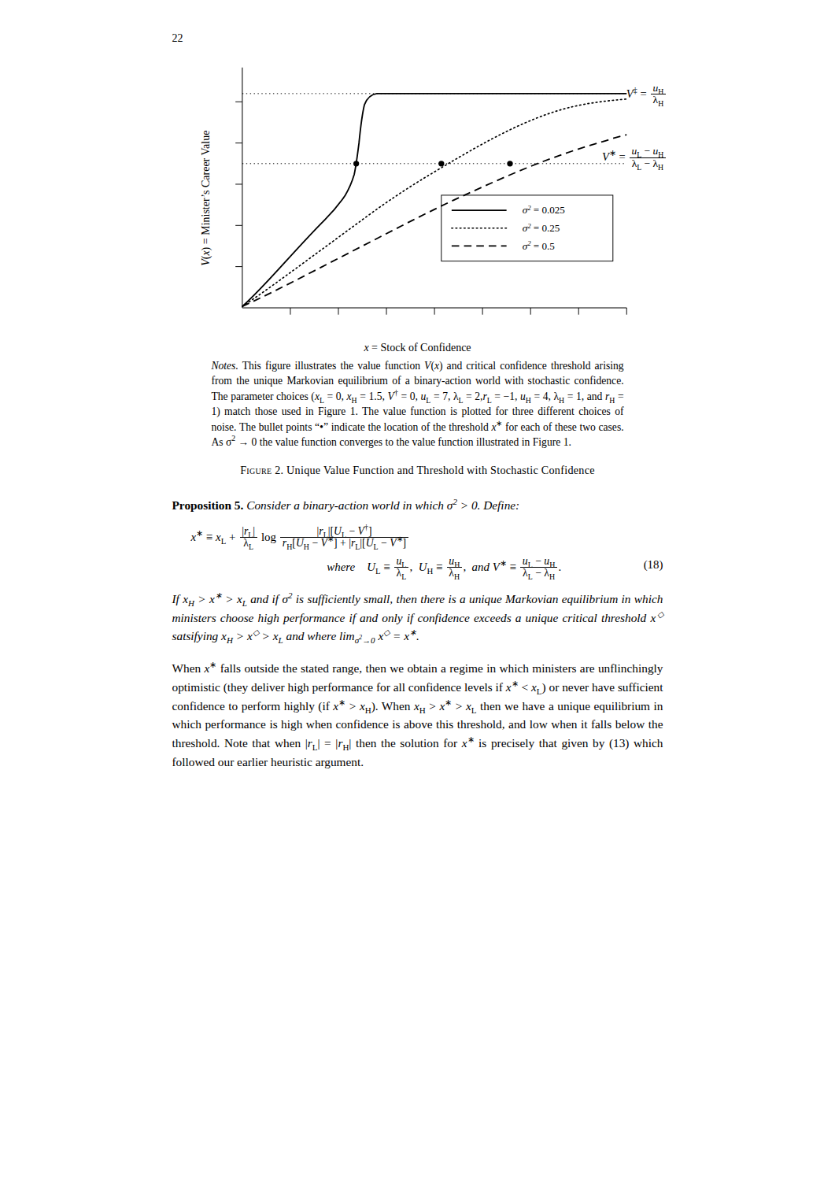22
V(x) = Minister’s Career Value
σ2 = 0.025 σ2 = 0.25 σ2 = 0.5
x = Stock of Confidence
V‡ = uH λH
V∗ = uL − uH λL − λH
Notes. This figure illustrates the value function V(x) and critical confidence threshold arising from the unique Markovian equilibrium of a binary-action world with stochastic confidence. The parameter choices (xL = 0, xH = 1.5, V† = 0, uL = 7, λL = 2,rL = −1, uH = 4, λH = 1, and rH = 1) match those used in Figure 1. The value function is plotted for three different choices of noise. The bullet points “•” indicate the location of the threshold x∗ for each of these two cases. As σ2 → 0 the value function converges to the value function illustrated in Figure 1.
Figure 2. Unique Value Function and Threshold with Stochastic Confidence
Proposition 5. Consider a binary-action world in which σ2 > 0. Define:
x∗ ≡ xL + |rL|λL log |rL|[UL − V†] rH[UH − V∗] + |rL|[UL − V∗] (18) where UL ≡ uL λL, UH ≡ uH λH, and V∗ ≡ uL − uH λL − λH.
If xH > x∗ > xL and if σ2 is sufficiently small, then there is a unique Markovian equilibrium in which ministers choose high performance if and only if confidence exceeds a unique critical threshold x◇ satsifying xH > x◇ > xL and where limσ2→0 x◇ = x∗.
When x∗ falls outside the stated range, then we obtain a regime in which ministers are unflinchingly optimistic (they deliver high performance for all confidence levels if x∗ < xL) or never have sufficient confidence to perform highly (if x∗ > xH). When xH > x∗ > xL then we have a unique equilibrium in which performance is high when confidence is above this threshold, and low when it falls below the threshold. Note that when |rL| = |rH| then the solution for x∗ is precisely that given by (13) which followed our earlier heuristic argument.